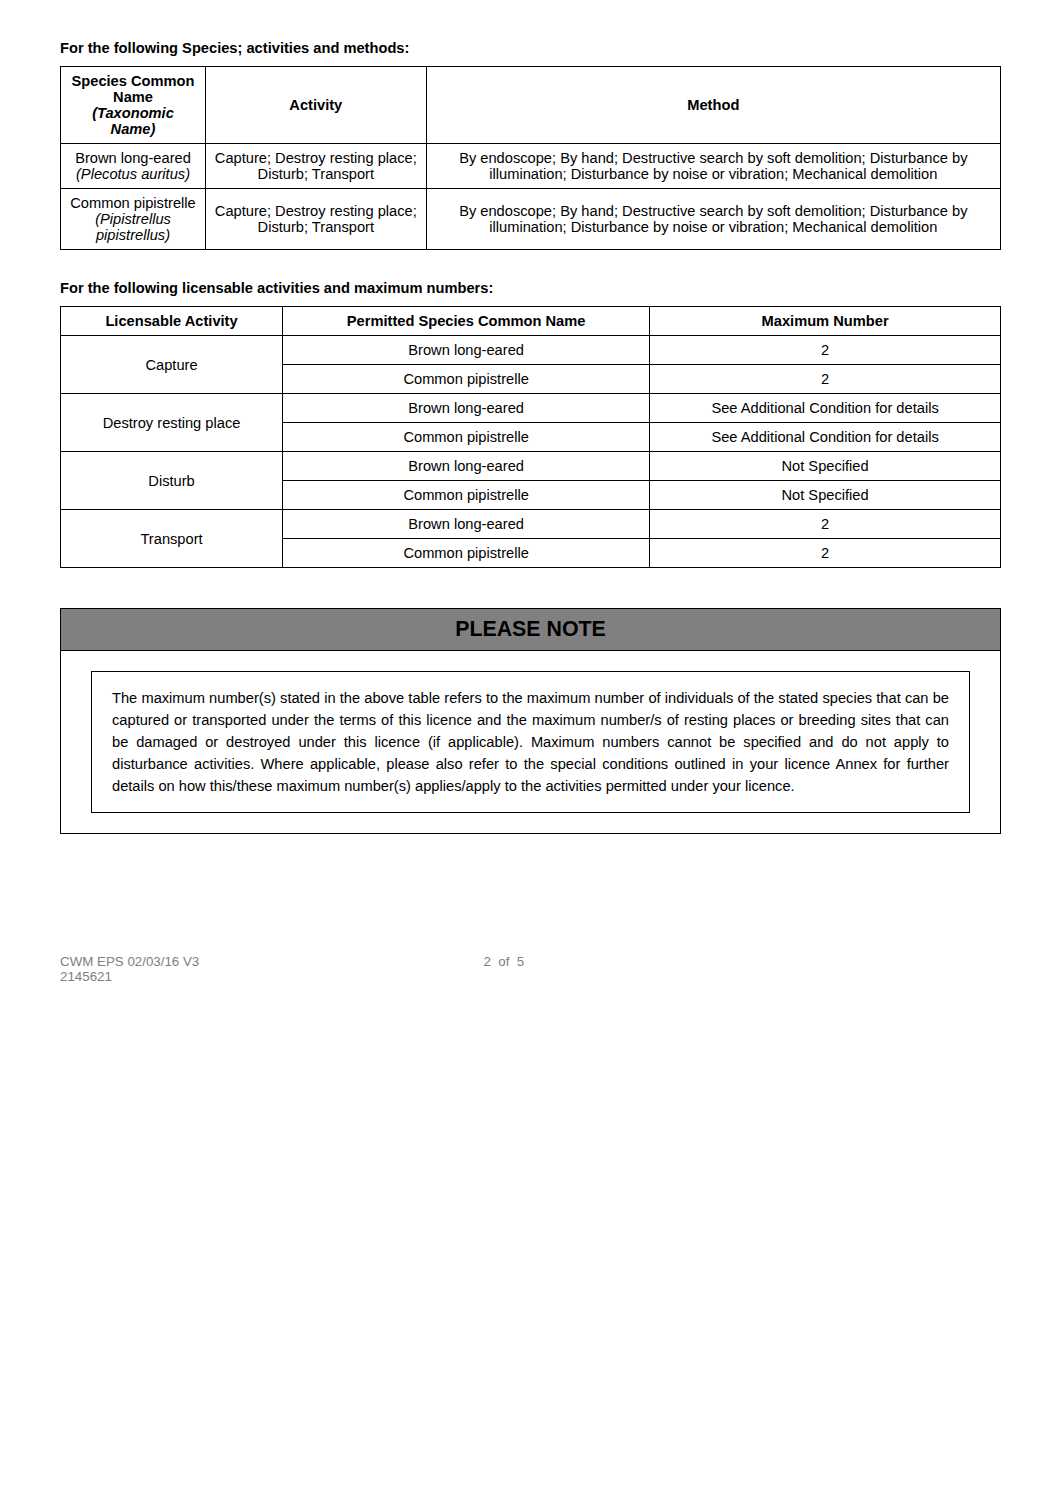For the following Species; activities and methods:
| Species Common Name (Taxonomic Name) | Activity | Method |
| --- | --- | --- |
| Brown long-eared (Plecotus auritus) | Capture; Destroy resting place; Disturb; Transport | By endoscope; By hand; Destructive search by soft demolition; Disturbance by illumination; Disturbance by noise or vibration; Mechanical demolition |
| Common pipistrelle (Pipistrellus pipistrellus) | Capture; Destroy resting place; Disturb; Transport | By endoscope; By hand; Destructive search by soft demolition; Disturbance by illumination; Disturbance by noise or vibration; Mechanical demolition |
For the following licensable activities and maximum numbers:
| Licensable Activity | Permitted Species Common Name | Maximum Number |
| --- | --- | --- |
| Capture | Brown long-eared | 2 |
| Common pipistrelle | 2 |
| Destroy resting place | Brown long-eared | See Additional Condition for details |
| Common pipistrelle | See Additional Condition for details |
| Disturb | Brown long-eared | Not Specified |
| Common pipistrelle | Not Specified |
| Transport | Brown long-eared | 2 |
| Common pipistrelle | 2 |
PLEASE NOTE
The maximum number(s) stated in the above table refers to the maximum number of individuals of the stated species that can be captured or transported under the terms of this licence and the maximum number/s of resting places or breeding sites that can be damaged or destroyed under this licence (if applicable). Maximum numbers cannot be specified and do not apply to disturbance activities. Where applicable, please also refer to the special conditions outlined in your licence Annex for further details on how this/these maximum number(s) applies/apply to the activities permitted under your licence.
CWM EPS 02/03/16 V3
2145621 2 of 5